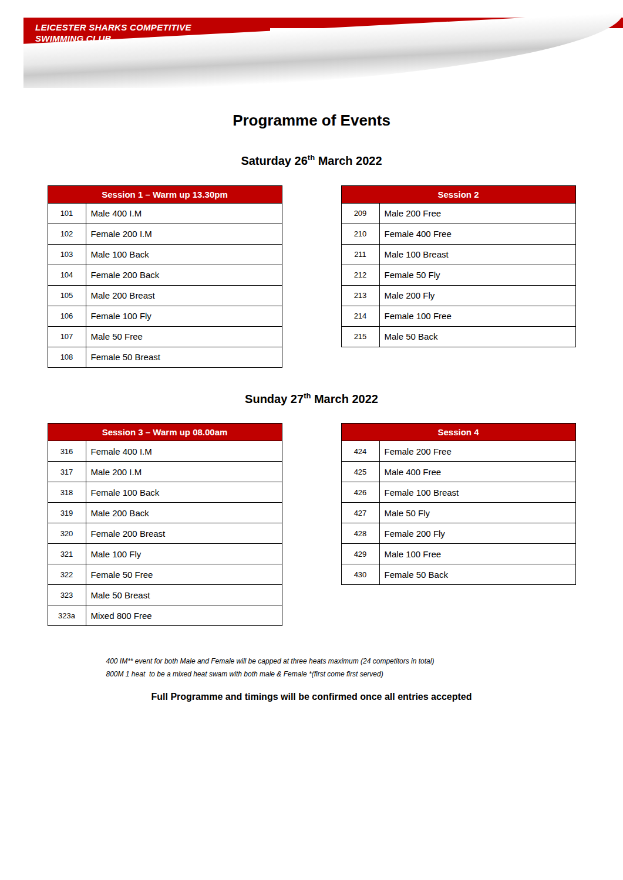LEICESTER SHARKS COMPETITIVE
SWIMMING CLUB
Programme of Events
Saturday 26th March 2022
| Session 1 – Warm up 13.30pm |
| --- |
| 101 | Male 400 I.M |
| 102 | Female 200 I.M |
| 103 | Male 100 Back |
| 104 | Female 200 Back |
| 105 | Male 200 Breast |
| 106 | Female 100 Fly |
| 107 | Male 50 Free |
| 108 | Female 50 Breast |
| Session 2 |
| --- |
| 209 | Male 200 Free |
| 210 | Female 400 Free |
| 211 | Male 100 Breast |
| 212 | Female 50 Fly |
| 213 | Male 200 Fly |
| 214 | Female 100 Free |
| 215 | Male 50 Back |
Sunday 27th March 2022
| Session 3 – Warm up 08.00am |
| --- |
| 316 | Female 400 I.M |
| 317 | Male 200 I.M |
| 318 | Female 100 Back |
| 319 | Male 200 Back |
| 320 | Female 200 Breast |
| 321 | Male 100 Fly |
| 322 | Female 50 Free |
| 323 | Male 50 Breast |
| 323a | Mixed 800 Free |
| Session 4 |
| --- |
| 424 | Female 200 Free |
| 425 | Male 400 Free |
| 426 | Female 100 Breast |
| 427 | Male 50 Fly |
| 428 | Female 200 Fly |
| 429 | Male 100 Free |
| 430 | Female 50 Back |
400 IM** event for both Male and Female will be capped at three heats maximum (24 competitors in total)
800M 1 heat to be a mixed heat swam with both male & Female *(first come first served)
Full Programme and timings will be confirmed once all entries accepted